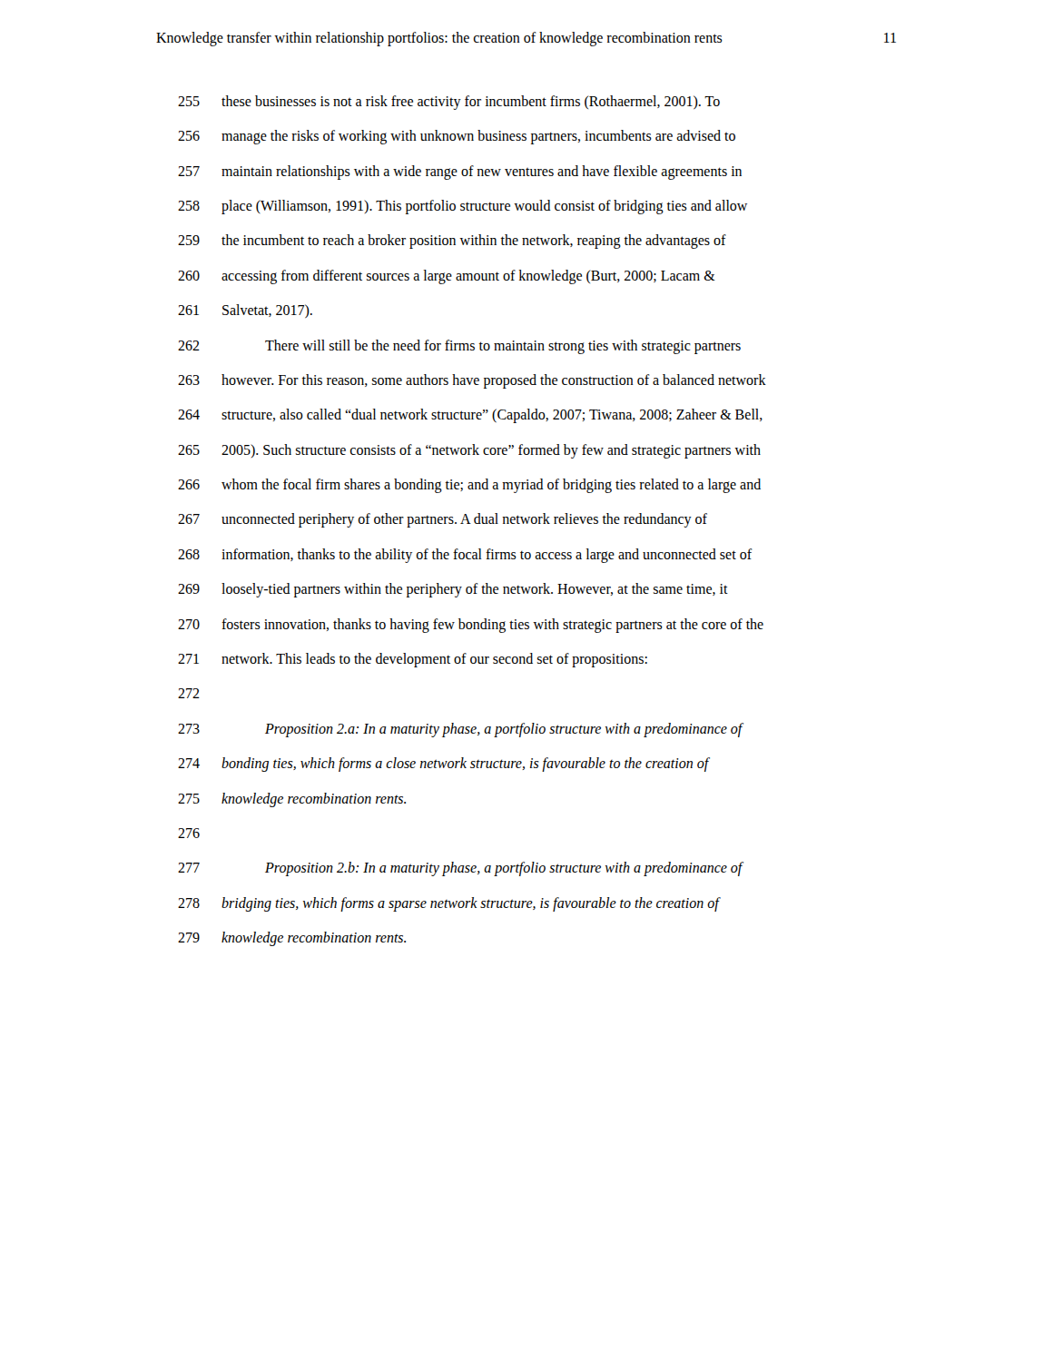Knowledge transfer within relationship portfolios: the creation of knowledge recombination rents
11
these businesses is not a risk free activity for incumbent firms (Rothaermel, 2001). To
manage the risks of working with unknown business partners, incumbents are advised to
maintain relationships with a wide range of new ventures and have flexible agreements in
place (Williamson, 1991). This portfolio structure would consist of bridging ties and allow
the incumbent to reach a broker position within the network, reaping the advantages of
accessing from different sources a large amount of knowledge (Burt, 2000; Lacam &
Salvetat, 2017).
There will still be the need for firms to maintain strong ties with strategic partners
however. For this reason, some authors have proposed the construction of a balanced network
structure, also called “dual network structure” (Capaldo, 2007; Tiwana, 2008; Zaheer & Bell,
2005). Such structure consists of a “network core” formed by few and strategic partners with
whom the focal firm shares a bonding tie; and a myriad of bridging ties related to a large and
unconnected periphery of other partners. A dual network relieves the redundancy of
information, thanks to the ability of the focal firms to access a large and unconnected set of
loosely-tied partners within the periphery of the network. However, at the same time, it
fosters innovation, thanks to having few bonding ties with strategic partners at the core of the
network. This leads to the development of our second set of propositions:
Proposition 2.a: In a maturity phase, a portfolio structure with a predominance of
bonding ties, which forms a close network structure, is favourable to the creation of
knowledge recombination rents.
Proposition 2.b: In a maturity phase, a portfolio structure with a predominance of
bridging ties, which forms a sparse network structure, is favourable to the creation of
knowledge recombination rents.